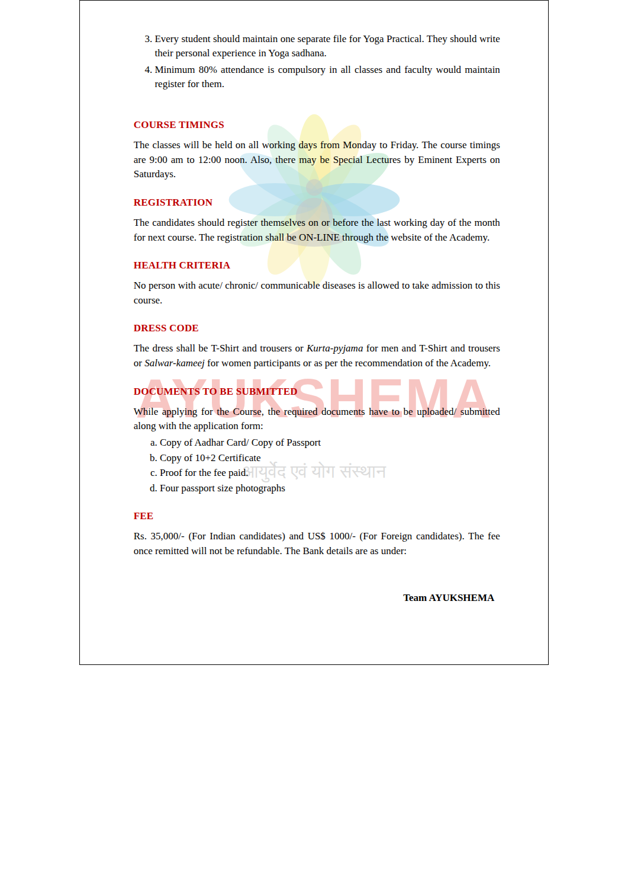AYUKSHEMA
आयुर्वेद एवं योग संस्थान
Every student should maintain one separate file for Yoga Practical. They should write their personal experience in Yoga sadhana.
Minimum 80% attendance is compulsory in all classes and faculty would maintain register for them.
COURSE TIMINGS
The classes will be held on all working days from Monday to Friday. The course timings are 9:00 am to 12:00 noon. Also, there may be Special Lectures by Eminent Experts on Saturdays.
REGISTRATION
The candidates should register themselves on or before the last working day of the month for next course. The registration shall be ON-LINE through the website of the Academy.
HEALTH CRITERIA
No person with acute/ chronic/ communicable diseases is allowed to take admission to this course.
DRESS CODE
The dress shall be T-Shirt and trousers or Kurta-pyjama for men and T-Shirt and trousers or Salwar-kameej for women participants or as per the recommendation of the Academy.
DOCUMENTS TO BE SUBMITTED
While applying for the Course, the required documents have to be uploaded/ submitted along with the application form:
Copy of Aadhar Card/ Copy of Passport
Copy of 10+2 Certificate
Proof for the fee paid.
Four passport size photographs
FEE
Rs. 35,000/- (For Indian candidates) and US$ 1000/- (For Foreign candidates). The fee once remitted will not be refundable. The Bank details are as under:
Team AYUKSHEMA